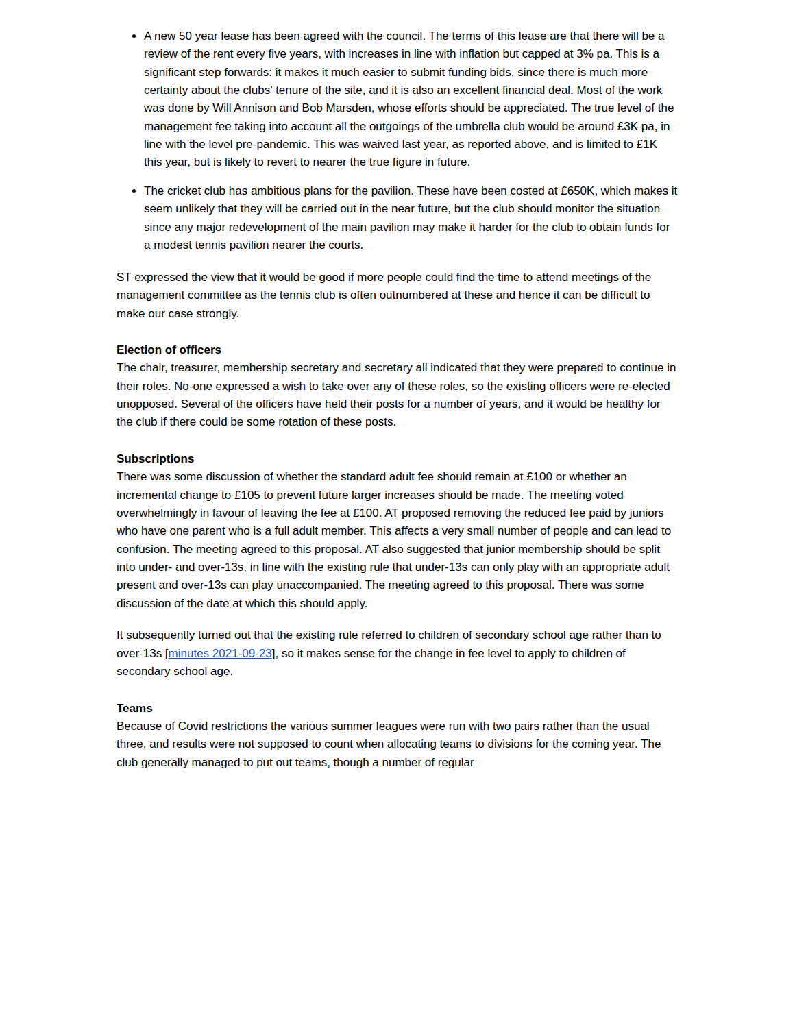A new 50 year lease has been agreed with the council. The terms of this lease are that there will be a review of the rent every five years, with increases in line with inflation but capped at 3% pa. This is a significant step forwards: it makes it much easier to submit funding bids, since there is much more certainty about the clubs’ tenure of the site, and it is also an excellent financial deal. Most of the work was done by Will Annison and Bob Marsden, whose efforts should be appreciated. The true level of the management fee taking into account all the outgoings of the umbrella club would be around £3K pa, in line with the level pre-pandemic. This was waived last year, as reported above, and is limited to £1K this year, but is likely to revert to nearer the true figure in future.
The cricket club has ambitious plans for the pavilion. These have been costed at £650K, which makes it seem unlikely that they will be carried out in the near future, but the club should monitor the situation since any major redevelopment of the main pavilion may make it harder for the club to obtain funds for a modest tennis pavilion nearer the courts.
ST expressed the view that it would be good if more people could find the time to attend meetings of the management committee as the tennis club is often outnumbered at these and hence it can be difficult to make our case strongly.
Election of officers
The chair, treasurer, membership secretary and secretary all indicated that they were prepared to continue in their roles. No-one expressed a wish to take over any of these roles, so the existing officers were re-elected unopposed. Several of the officers have held their posts for a number of years, and it would be healthy for the club if there could be some rotation of these posts.
Subscriptions
There was some discussion of whether the standard adult fee should remain at £100 or whether an incremental change to £105 to prevent future larger increases should be made. The meeting voted overwhelmingly in favour of leaving the fee at £100. AT proposed removing the reduced fee paid by juniors who have one parent who is a full adult member. This affects a very small number of people and can lead to confusion. The meeting agreed to this proposal. AT also suggested that junior membership should be split into under- and over-13s, in line with the existing rule that under-13s can only play with an appropriate adult present and over-13s can play unaccompanied. The meeting agreed to this proposal. There was some discussion of the date at which this should apply.
It subsequently turned out that the existing rule referred to children of secondary school age rather than to over-13s [minutes 2021-09-23], so it makes sense for the change in fee level to apply to children of secondary school age.
Teams
Because of Covid restrictions the various summer leagues were run with two pairs rather than the usual three, and results were not supposed to count when allocating teams to divisions for the coming year. The club generally managed to put out teams, though a number of regular